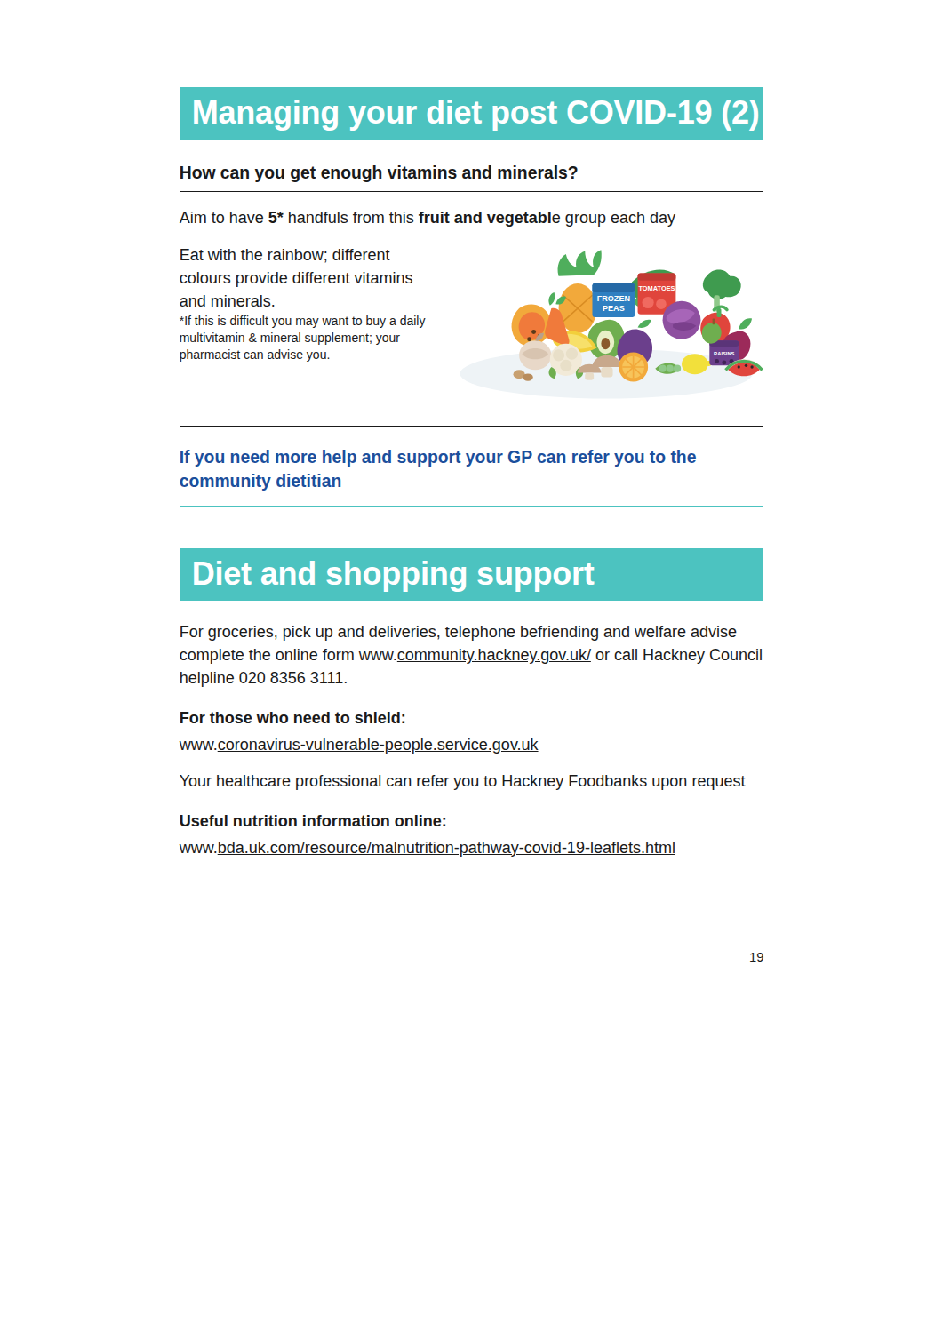Managing your diet post COVID-19 (2)
How can you get enough vitamins and minerals?
Aim to have 5* handfuls from this fruit and vegetable group each day
Eat with the rainbow; different colours provide different vitamins and minerals.
*If this is difficult you may want to buy a daily multivitamin & mineral supplement; your pharmacist can advise you.
FROZEN PEAS TOMATOES RAISINS
If you need more help and support your GP can refer you to the community dietitian
Diet and shopping support
For groceries, pick up and deliveries, telephone befriending and welfare advise complete the online form www.community.hackney.gov.uk/ or call Hackney Council helpline 020 8356 3111.
For those who need to shield:
www.coronavirus-vulnerable-people.service.gov.uk
Your healthcare professional can refer you to Hackney Foodbanks upon request
Useful nutrition information online:
www.bda.uk.com/resource/malnutrition-pathway-covid-19-leaflets.html
19